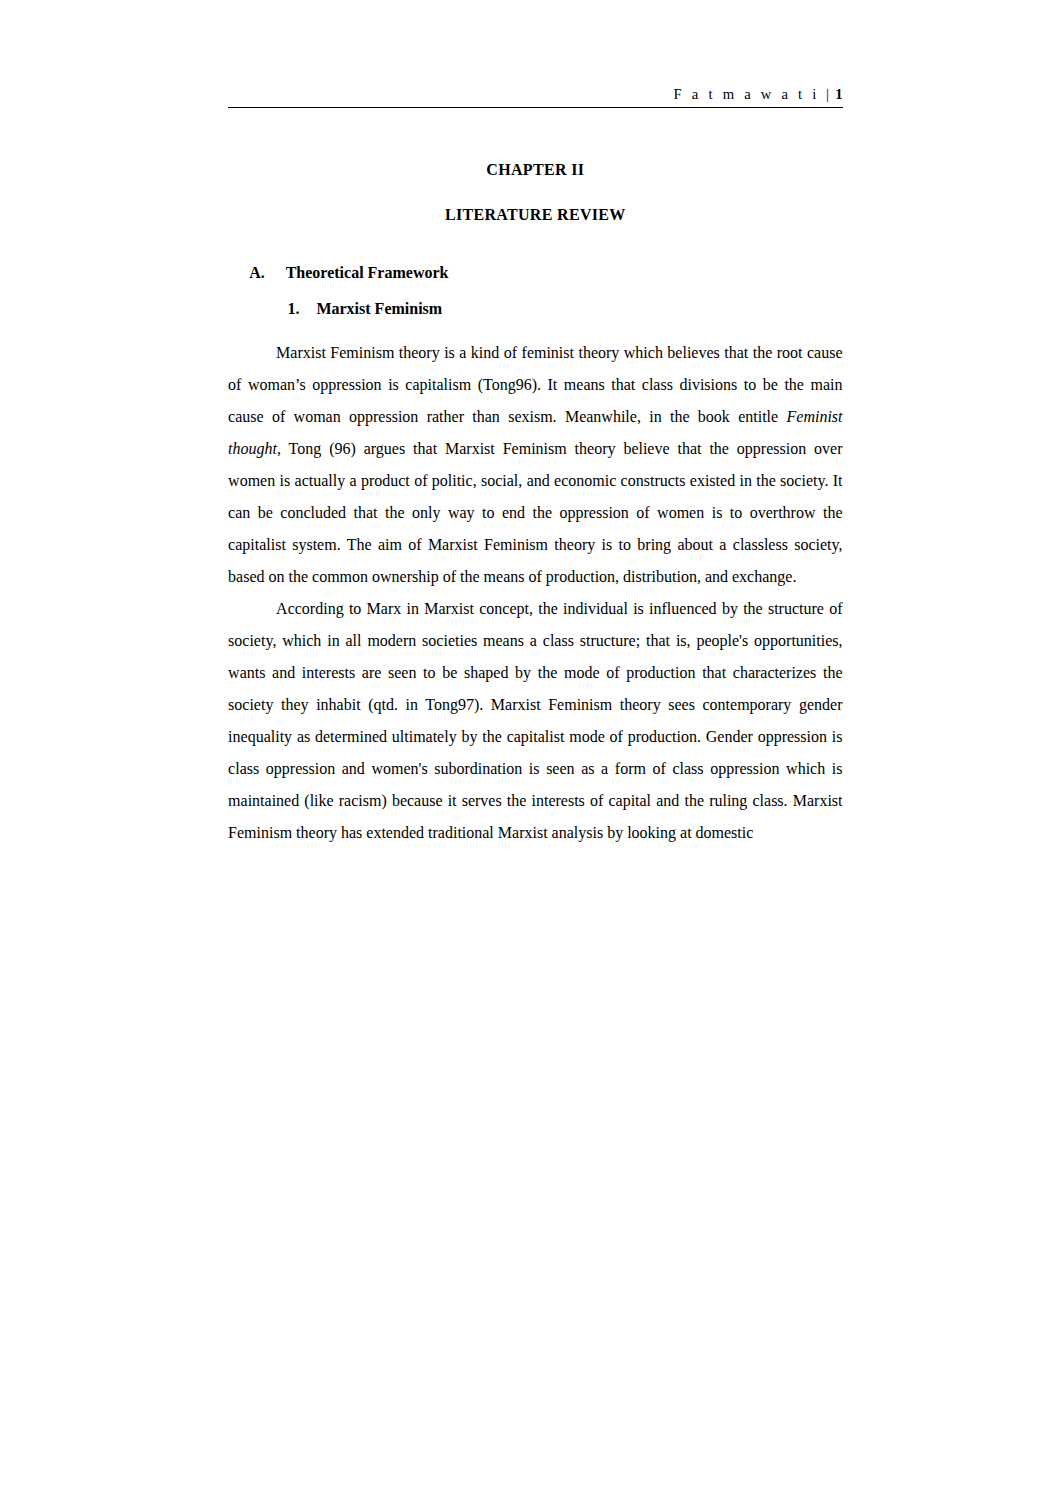F a t m a w a t i | 1
CHAPTER II
LITERATURE REVIEW
A. Theoretical Framework
1. Marxist Feminism
Marxist Feminism theory is a kind of feminist theory which believes that the root cause of woman’s oppression is capitalism (Tong96). It means that class divisions to be the main cause of woman oppression rather than sexism. Meanwhile, in the book entitle Feminist thought, Tong (96) argues that Marxist Feminism theory believe that the oppression over women is actually a product of politic, social, and economic constructs existed in the society. It can be concluded that the only way to end the oppression of women is to overthrow the capitalist system. The aim of Marxist Feminism theory is to bring about a classless society, based on the common ownership of the means of production, distribution, and exchange.
According to Marx in Marxist concept, the individual is influenced by the structure of society, which in all modern societies means a class structure; that is, people's opportunities, wants and interests are seen to be shaped by the mode of production that characterizes the society they inhabit (qtd. in Tong97). Marxist Feminism theory sees contemporary gender inequality as determined ultimately by the capitalist mode of production. Gender oppression is class oppression and women's subordination is seen as a form of class oppression which is maintained (like racism) because it serves the interests of capital and the ruling class. Marxist Feminism theory has extended traditional Marxist analysis by looking at domestic